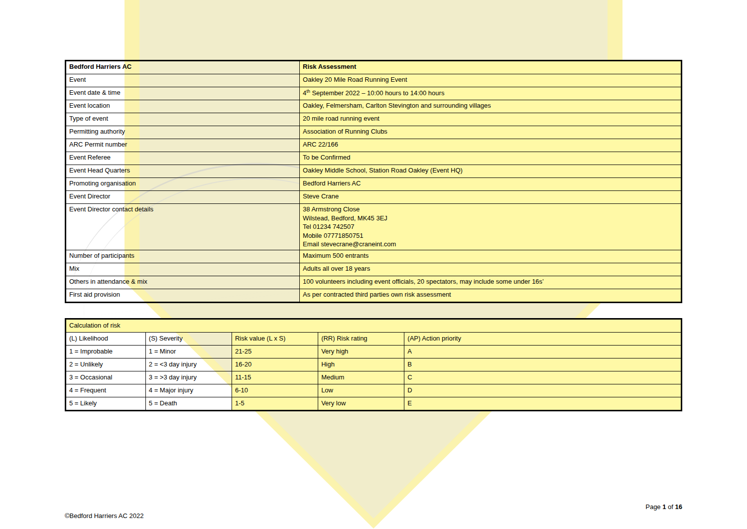| Bedford Harriers AC | Risk Assessment |
| Event | Oakley 20 Mile Road Running Event |
| Event date & time | 4 th September 2022 – 10:00 hours to 14:00 hours |
| Event location | Oakley, Felmersham, Carlton Stevington and surrounding villages |
| Type of event | 20 mile road running event |
| Permitting authority | Association of Running Clubs |
| ARC Permit number | ARC 22/166 |
| Event Referee | To be Confirmed |
| Event Head Quarters | Oakley Middle School, Station Road Oakley (Event HQ) |
| Promoting organisation | Bedford Harriers AC |
| Event Director | Steve Crane |
| Event Director contact details | 38 Armstrong Close Wilstead, Bedford, MK45 3EJ Tel 01234 742507 Mobile 07771850751 Email stevecrane@craneint.com |
| Number of participants | Maximum 500 entrants |
| Mix | Adults all over 18 years |
| Others in attendance & mix | 100 volunteers including event officials, 20 spectators, may include some under 16s’ |
| First aid provision | As per contracted third parties own risk assessment |
| Calculation of risk |
| (L) Likelihood | (S) Severity | Risk value (L x S) | (RR) Risk rating | (AP) Action priority |
| 1 = Improbable | 1 = Minor | 21-25 | Very high | A |
| 2 = Unlikely | 2 = <3 day injury | 16-20 | High | B |
| 3 = Occasional | 3 = >3 day injury | 11-15 | Medium | C |
| 4 = Frequent | 4 = Major injury | 6-10 | Low | D |
| 5 = Likely | 5 = Death | 1-5 | Very low | E |
©Bedford Harriers AC 2022
Page 1 of 16